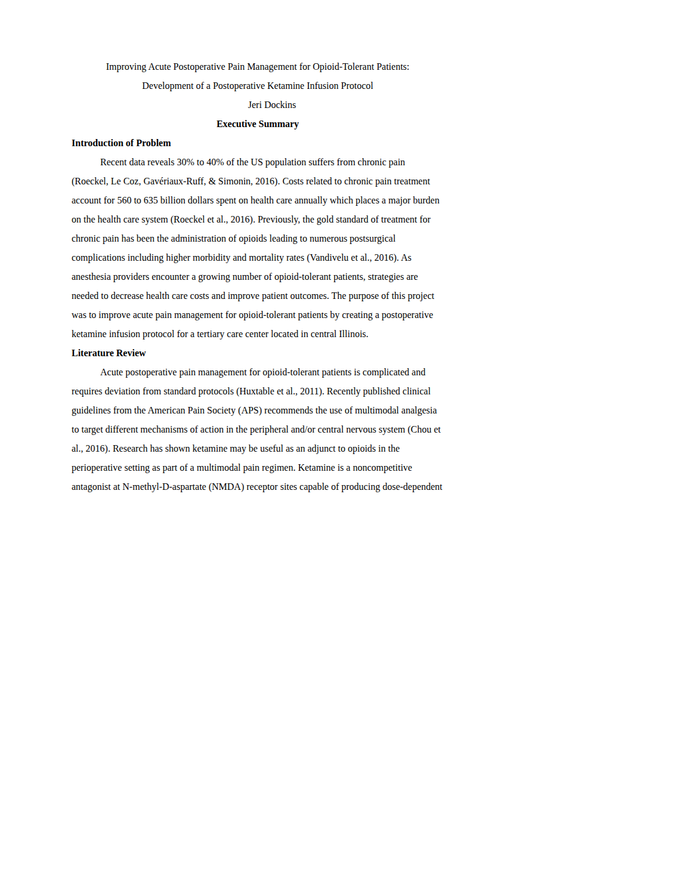Improving Acute Postoperative Pain Management for Opioid-Tolerant Patients:
Development of a Postoperative Ketamine Infusion Protocol
Jeri Dockins
Executive Summary
Introduction of Problem
Recent data reveals 30% to 40% of the US population suffers from chronic pain (Roeckel, Le Coz, Gavériaux-Ruff, & Simonin, 2016). Costs related to chronic pain treatment account for 560 to 635 billion dollars spent on health care annually which places a major burden on the health care system (Roeckel et al., 2016). Previously, the gold standard of treatment for chronic pain has been the administration of opioids leading to numerous postsurgical complications including higher morbidity and mortality rates (Vandivelu et al., 2016). As anesthesia providers encounter a growing number of opioid-tolerant patients, strategies are needed to decrease health care costs and improve patient outcomes. The purpose of this project was to improve acute pain management for opioid-tolerant patients by creating a postoperative ketamine infusion protocol for a tertiary care center located in central Illinois.
Literature Review
Acute postoperative pain management for opioid-tolerant patients is complicated and requires deviation from standard protocols (Huxtable et al., 2011). Recently published clinical guidelines from the American Pain Society (APS) recommends the use of multimodal analgesia to target different mechanisms of action in the peripheral and/or central nervous system (Chou et al., 2016). Research has shown ketamine may be useful as an adjunct to opioids in the perioperative setting as part of a multimodal pain regimen. Ketamine is a noncompetitive antagonist at N-methyl-D-aspartate (NMDA) receptor sites capable of producing dose-dependent